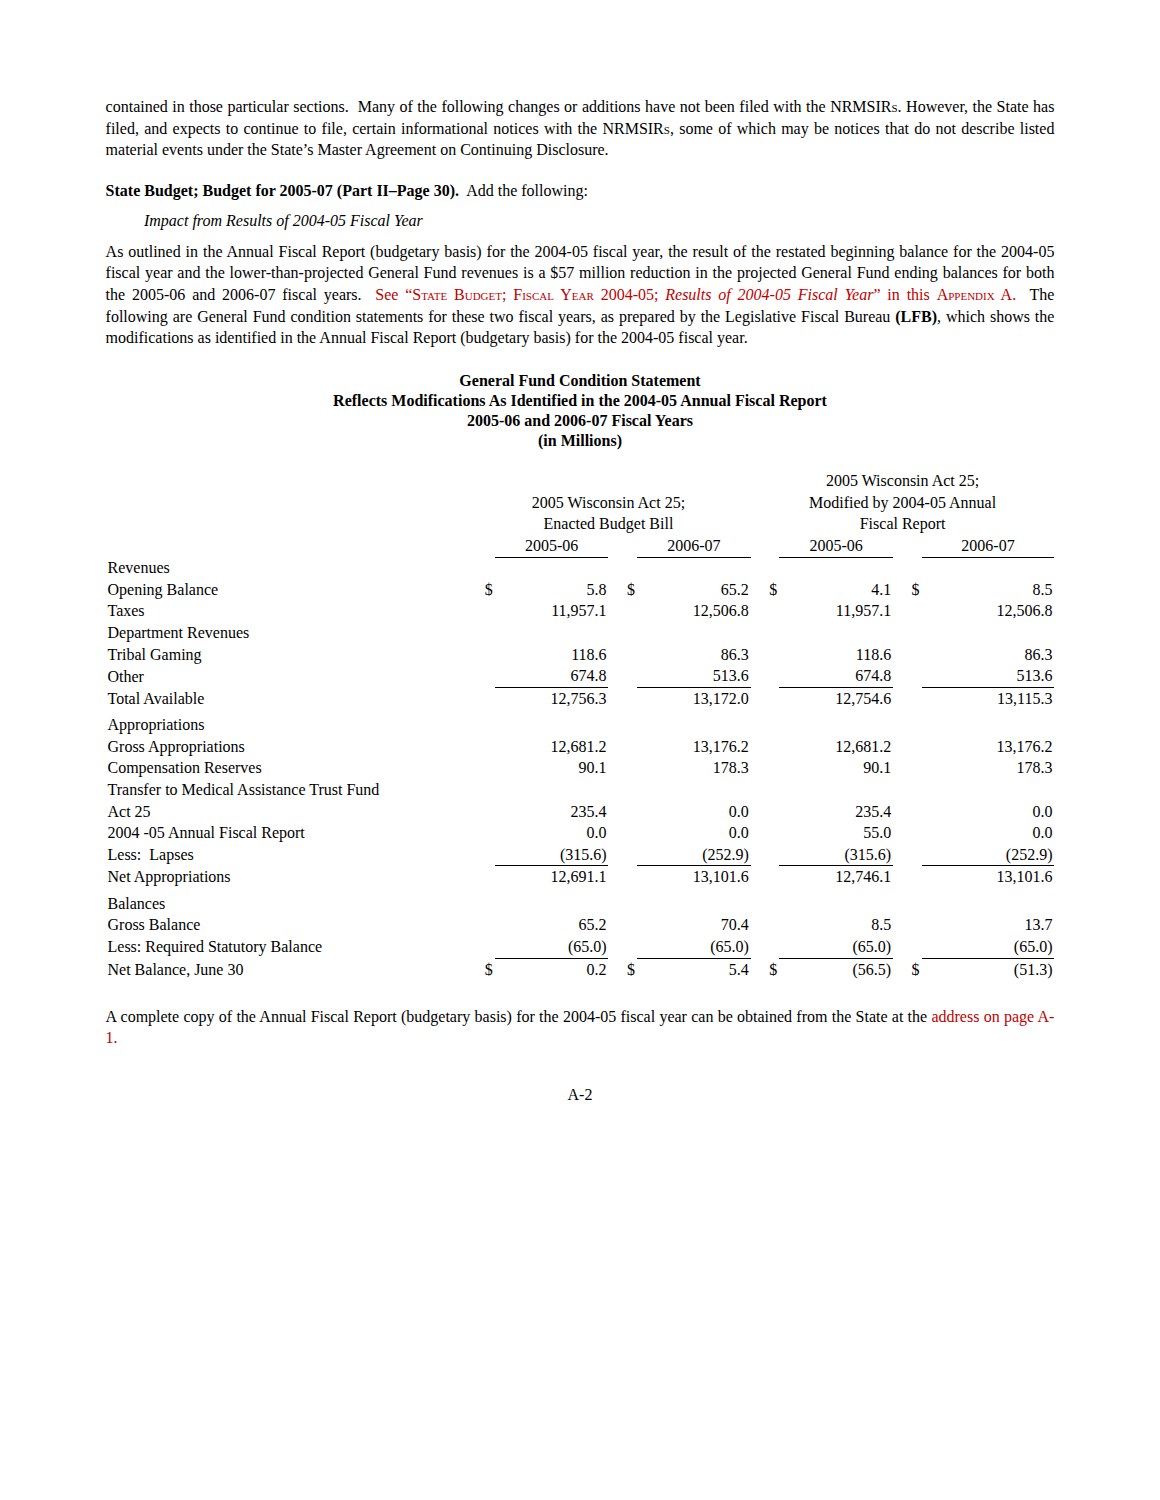contained in those particular sections. Many of the following changes or additions have not been filed with the NRMSIRs. However, the State has filed, and expects to continue to file, certain informational notices with the NRMSIRs, some of which may be notices that do not describe listed material events under the State’s Master Agreement on Continuing Disclosure.
State Budget; Budget for 2005-07 (Part II–Page 30). Add the following:
Impact from Results of 2004-05 Fiscal Year
As outlined in the Annual Fiscal Report (budgetary basis) for the 2004-05 fiscal year, the result of the restated beginning balance for the 2004-05 fiscal year and the lower-than-projected General Fund revenues is a $57 million reduction in the projected General Fund ending balances for both the 2005-06 and 2006-07 fiscal years. See “State Budget; Fiscal Year 2004-05; Results of 2004-05 Fiscal Year” in this Appendix A. The following are General Fund condition statements for these two fiscal years, as prepared by the Legislative Fiscal Bureau (LFB), which shows the modifications as identified in the Annual Fiscal Report (budgetary basis) for the 2004-05 fiscal year.
General Fund Condition Statement
Reflects Modifications As Identified in the 2004-05 Annual Fiscal Report
2005-06 and 2006-07 Fiscal Years
(in Millions)
| | | 2005 Wisconsin Act 25; |
| | 2005 Wisconsin Act 25; | Modified by 2004-05 Annual |
| | Enacted Budget Bill | Fiscal Report |
| | | 2005-06 | | 2006-07 | | 2005-06 | | 2006-07 |
| Revenues | |
| Opening Balance | $ | 5.8 | $ | 65.2 | $ | 4.1 | $ | 8.5 |
| Taxes | | 11,957.1 | | 12,506.8 | | 11,957.1 | | 12,506.8 |
| Department Revenues | |
| Tribal Gaming | | 118.6 | | 86.3 | | 118.6 | | 86.3 |
| Other | | 674.8 | | 513.6 | | 674.8 | | 513.6 |
| Total Available | | 12,756.3 | | 13,172.0 | | 12,754.6 | | 13,115.3 |
| Appropriations | |
| Gross Appropriations | | 12,681.2 | | 13,176.2 | | 12,681.2 | | 13,176.2 |
| Compensation Reserves | | 90.1 | | 178.3 | | 90.1 | | 178.3 |
| Transfer to Medical Assistance Trust Fund | |
| Act 25 | | 235.4 | | 0.0 | | 235.4 | | 0.0 |
| 2004 -05 Annual Fiscal Report | | 0.0 | | 0.0 | | 55.0 | | 0.0 |
| Less: Lapses | | (315.6) | | (252.9) | | (315.6) | | (252.9) |
| Net Appropriations | | 12,691.1 | | 13,101.6 | | 12,746.1 | | 13,101.6 |
| Balances | |
| Gross Balance | | 65.2 | | 70.4 | | 8.5 | | 13.7 |
| Less: Required Statutory Balance | | (65.0) | | (65.0) | | (65.0) | | (65.0) |
| Net Balance, June 30 | $ | 0.2 | $ | 5.4 | $ | (56.5) | $ | (51.3) |
A complete copy of the Annual Fiscal Report (budgetary basis) for the 2004-05 fiscal year can be obtained from the State at the address on page A-1.
A-2